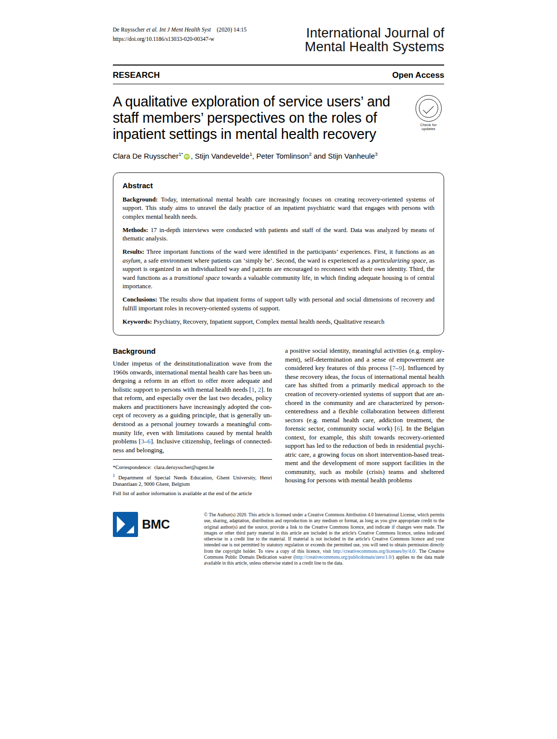De Ruysscher et al. Int J Ment Health Syst (2020) 14:15
https://doi.org/10.1186/s13033-020-00347-w
International Journal of Mental Health Systems
RESEARCH
Open Access
A qualitative exploration of service users’ and staff members’ perspectives on the roles of inpatient settings in mental health recovery
Check for
updates
Clara De Ruysscher1* , Stijn Vandevelde1, Peter Tomlinson2 and Stijn Vanheule3
Abstract
Background: Today, international mental health care increasingly focuses on creating recovery-oriented systems of support. This study aims to unravel the daily practice of an inpatient psychiatric ward that engages with persons with complex mental health needs.
Methods: 17 in-depth interviews were conducted with patients and staff of the ward. Data was analyzed by means of thematic analysis.
Results: Three important functions of the ward were identified in the participants’ experiences. First, it functions as an asylum, a safe environment where patients can ‘simply be’. Second, the ward is experienced as a particularizing space, as support is organized in an individualized way and patients are encouraged to reconnect with their own identity. Third, the ward functions as a transitional space towards a valuable community life, in which finding adequate housing is of central importance.
Conclusions: The results show that inpatient forms of support tally with personal and social dimensions of recovery and fulfill important roles in recovery-oriented systems of support.
Keywords: Psychiatry, Recovery, Inpatient support, Complex mental health needs, Qualitative research
Background
Under impetus of the deinstitutionalization wave from the 1960s onwards, international mental health care has been undergoing a reform in an effort to offer more adequate and holistic support to persons with mental health needs [1, 2]. In that reform, and especially over the last two decades, policy makers and practitioners have increasingly adopted the concept of recovery as a guiding principle, that is generally understood as a personal journey towards a meaningful community life, even with limitations caused by mental health problems [3–6]. Inclusive citizenship, feelings of connectedness and belonging,
*Correspondence: clara.deruysscher@ugent.be
1 Department of Special Needs Education, Ghent University, Henri Dunantlaan 2, 9000 Ghent, Belgium
Full list of author information is available at the end of the article
a positive social identity, meaningful activities (e.g. employment), self-determination and a sense of empowerment are considered key features of this process [7–9]. Influenced by these recovery ideas, the focus of international mental health care has shifted from a primarily medical approach to the creation of recovery-oriented systems of support that are anchored in the community and are characterized by person-centeredness and a flexible collaboration between different sectors (e.g. mental health care, addiction treatment, the forensic sector, community social work) [6]. In the Belgian context, for example, this shift towards recovery-oriented support has led to the reduction of beds in residential psychiatric care, a growing focus on short intervention-based treatment and the development of more support facilities in the community, such as mobile (crisis) teams and sheltered housing for persons with mental health problems
BMC
© The Author(s) 2020. This article is licensed under a Creative Commons Attribution 4.0 International License, which permits use, sharing, adaptation, distribution and reproduction in any medium or format, as long as you give appropriate credit to the original author(s) and the source, provide a link to the Creative Commons licence, and indicate if changes were made. The images or other third party material in this article are included in the article's Creative Commons licence, unless indicated otherwise in a credit line to the material. If material is not included in the article's Creative Commons licence and your intended use is not permitted by statutory regulation or exceeds the permitted use, you will need to obtain permission directly from the copyright holder. To view a copy of this licence, visit http://creativecommons.org/licenses/by/4.0/. The Creative Commons Public Domain Dedication waiver (http://creativecommons.org/publicdomain/zero/1.0/) applies to the data made available in this article, unless otherwise stated in a credit line to the data.